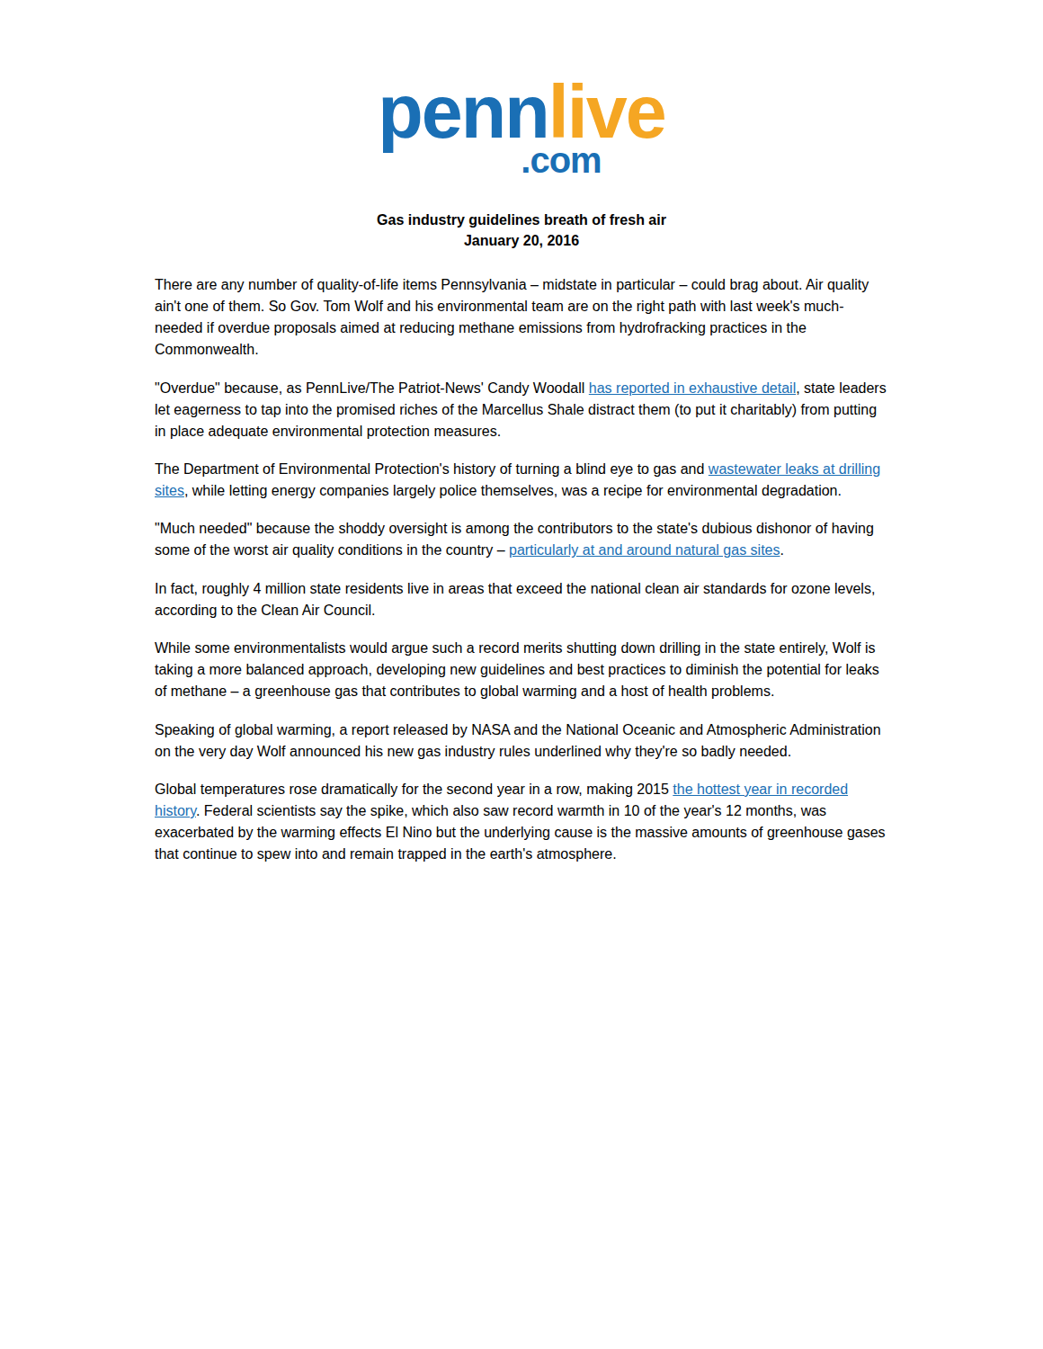penn live
.com
Gas industry guidelines breath of fresh air
January 20, 2016
There are any number of quality-of-life items Pennsylvania – midstate in particular – could brag about. Air quality ain't one of them. So Gov. Tom Wolf and his environmental team are on the right path with last week's much-needed if overdue proposals aimed at reducing methane emissions from hydrofracking practices in the Commonwealth.
"Overdue" because, as PennLive/The Patriot-News' Candy Woodall has reported in exhaustive detail, state leaders let eagerness to tap into the promised riches of the Marcellus Shale distract them (to put it charitably) from putting in place adequate environmental protection measures.
The Department of Environmental Protection's history of turning a blind eye to gas and wastewater leaks at drilling sites, while letting energy companies largely police themselves, was a recipe for environmental degradation.
"Much needed" because the shoddy oversight is among the contributors to the state's dubious dishonor of having some of the worst air quality conditions in the country – particularly at and around natural gas sites.
In fact, roughly 4 million state residents live in areas that exceed the national clean air standards for ozone levels, according to the Clean Air Council.
While some environmentalists would argue such a record merits shutting down drilling in the state entirely, Wolf is taking a more balanced approach, developing new guidelines and best practices to diminish the potential for leaks of methane – a greenhouse gas that contributes to global warming and a host of health problems.
Speaking of global warming, a report released by NASA and the National Oceanic and Atmospheric Administration on the very day Wolf announced his new gas industry rules underlined why they're so badly needed.
Global temperatures rose dramatically for the second year in a row, making 2015 the hottest year in recorded history. Federal scientists say the spike, which also saw record warmth in 10 of the year's 12 months, was exacerbated by the warming effects El Nino but the underlying cause is the massive amounts of greenhouse gases that continue to spew into and remain trapped in the earth's atmosphere.